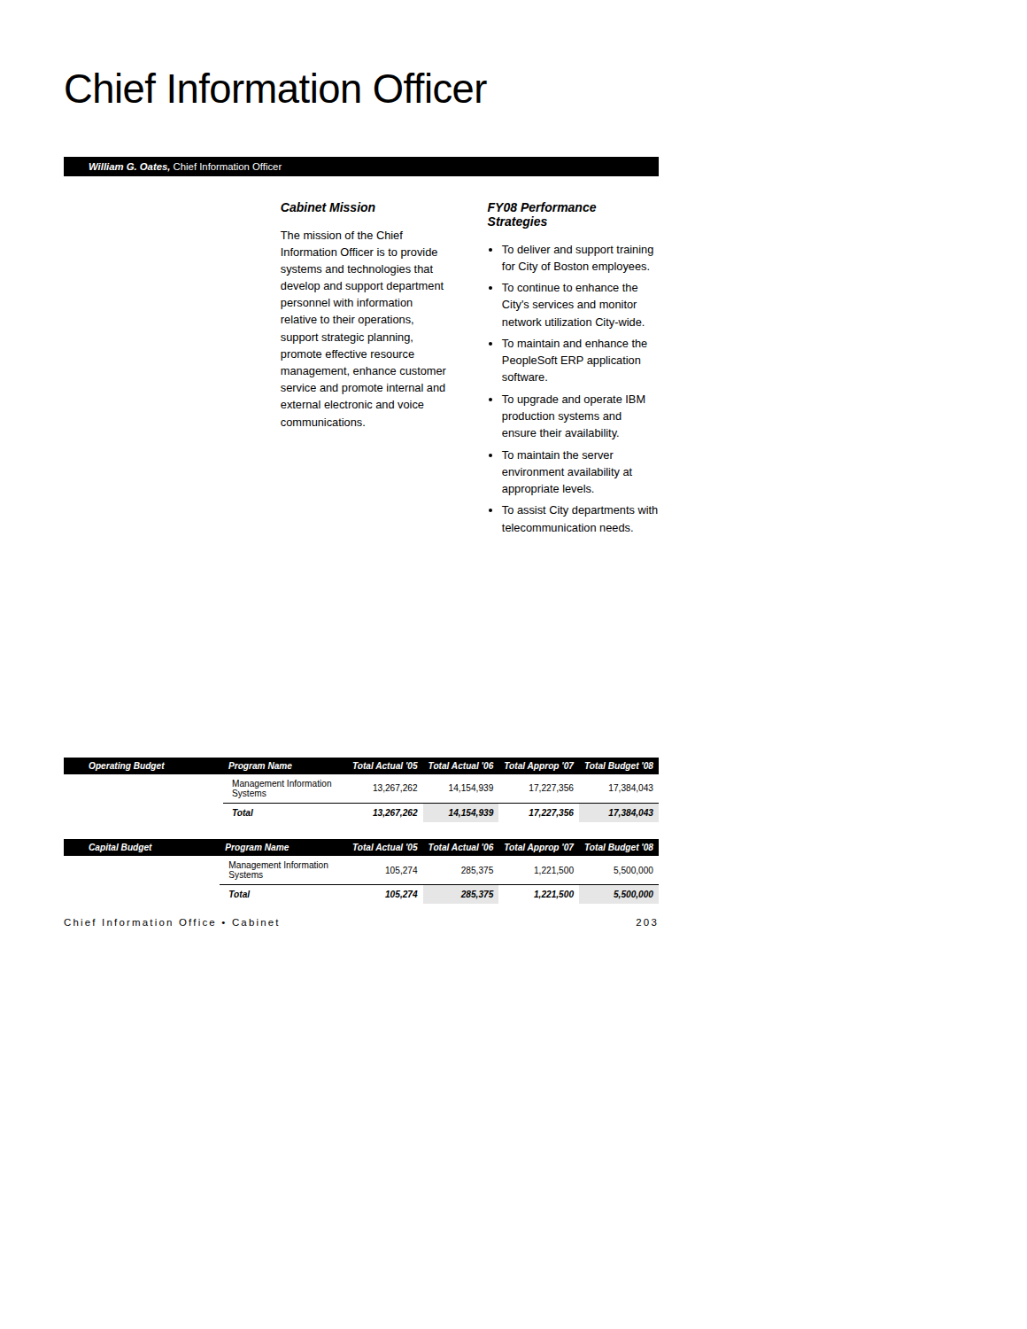Chief Information Officer
William G. Oates, Chief Information Officer
Cabinet Mission
The mission of the Chief Information Officer is to provide systems and technologies that develop and support department personnel with information relative to their operations, support strategic planning, promote effective resource management, enhance customer service and promote internal and external electronic and voice communications.
FY08 Performance Strategies
To deliver and support training for City of Boston employees.
To continue to enhance the City's services and monitor network utilization City-wide.
To maintain and enhance the PeopleSoft ERP application software.
To upgrade and operate IBM production systems and ensure their availability.
To maintain the server environment availability at appropriate levels.
To assist City departments with telecommunication needs.
| Operating Budget | Program Name | Total Actual '05 | Total Actual '06 | Total Approp '07 | Total Budget '08 |
| --- | --- | --- | --- | --- | --- |
| | Management Information Systems | 13,267,262 | 14,154,939 | 17,227,356 | 17,384,043 |
| | Total | 13,267,262 | 14,154,939 | 17,227,356 | 17,384,043 |
| Capital Budget | Program Name | Total Actual '05 | Total Actual '06 | Total Approp '07 | Total Budget '08 |
| --- | --- | --- | --- | --- | --- |
| | Management Information Systems | 105,274 | 285,375 | 1,221,500 | 5,500,000 |
| | Total | 105,274 | 285,375 | 1,221,500 | 5,500,000 |
Chief Information Office • Cabinet 203